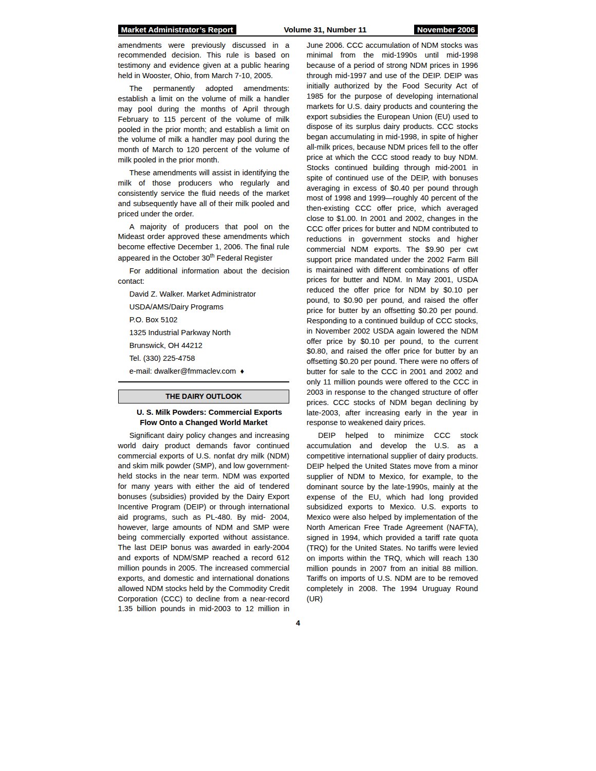Market Administrator’s Report Volume 31, Number 11 November 2006
amendments were previously discussed in a recommended decision. This rule is based on testimony and evidence given at a public hearing held in Wooster, Ohio, from March 7-10, 2005.
The permanently adopted amendments: establish a limit on the volume of milk a handler may pool during the months of April through February to 115 percent of the volume of milk pooled in the prior month; and establish a limit on the volume of milk a handler may pool during the month of March to 120 percent of the volume of milk pooled in the prior month.
These amendments will assist in identifying the milk of those producers who regularly and consistently service the fluid needs of the market and subsequently have all of their milk pooled and priced under the order.
A majority of producers that pool on the Mideast order approved these amendments which become effective December 1, 2006. The final rule appeared in the October 30th Federal Register
For additional information about the decision contact:
David Z. Walker. Market Administrator
USDA/AMS/Dairy Programs
P.O. Box 5102
1325 Industrial Parkway North
Brunswick, OH 44212
Tel. (330) 225-4758
e-mail: dwalker@fmmaclev.com ♦
THE DAIRY OUTLOOK
U. S. Milk Powders: Commercial Exports Flow Onto a Changed World Market
Significant dairy policy changes and increasing world dairy product demands favor continued commercial exports of U.S. nonfat dry milk (NDM) and skim milk powder (SMP), and low government-held stocks in the near term. NDM was exported for many years with either the aid of tendered bonuses (subsidies) provided by the Dairy Export Incentive Program (DEIP) or through international aid programs, such as PL-480. By mid- 2004, however, large amounts of NDM and SMP were being commercially exported without assistance. The last DEIP bonus was awarded in early-2004 and exports of NDM/SMP reached a record 612 million pounds in 2005. The increased commercial exports, and domestic and international donations allowed NDM stocks held by the Commodity Credit Corporation (CCC) to decline from a near-record 1.35 billion pounds in mid-2003 to 12 million in June 2006. CCC accumulation of NDM stocks was minimal from the mid-1990s until mid-1998 because of a period of strong NDM prices in 1996 through mid-1997 and use of the DEIP. DEIP was initially authorized by the Food Security Act of 1985 for the purpose of developing international markets for U.S. dairy products and countering the export subsidies the European Union (EU) used to dispose of its surplus dairy products. CCC stocks began accumulating in mid-1998, in spite of higher all-milk prices, because NDM prices fell to the offer price at which the CCC stood ready to buy NDM. Stocks continued building through mid-2001 in spite of continued use of the DEIP, with bonuses averaging in excess of $0.40 per pound through most of 1998 and 1999—roughly 40 percent of the then-existing CCC offer price, which averaged close to $1.00. In 2001 and 2002, changes in the CCC offer prices for butter and NDM contributed to reductions in government stocks and higher commercial NDM exports. The $9.90 per cwt support price mandated under the 2002 Farm Bill is maintained with different combinations of offer prices for butter and NDM. In May 2001, USDA reduced the offer price for NDM by $0.10 per pound, to $0.90 per pound, and raised the offer price for butter by an offsetting $0.20 per pound. Responding to a continued buildup of CCC stocks, in November 2002 USDA again lowered the NDM offer price by $0.10 per pound, to the current $0.80, and raised the offer price for butter by an offsetting $0.20 per pound. There were no offers of butter for sale to the CCC in 2001 and 2002 and only 11 million pounds were offered to the CCC in 2003 in response to the changed structure of offer prices. CCC stocks of NDM began declining by late-2003, after increasing early in the year in response to weakened dairy prices.
DEIP helped to minimize CCC stock accumulation and develop the U.S. as a competitive international supplier of dairy products. DEIP helped the United States move from a minor supplier of NDM to Mexico, for example, to the dominant source by the late-1990s, mainly at the expense of the EU, which had long provided subsidized exports to Mexico. U.S. exports to Mexico were also helped by implementation of the North American Free Trade Agreement (NAFTA), signed in 1994, which provided a tariff rate quota (TRQ) for the United States. No tariffs were levied on imports within the TRQ, which will reach 130 million pounds in 2007 from an initial 88 million. Tariffs on imports of U.S. NDM are to be removed completely in 2008. The 1994 Uruguay Round (UR)
4